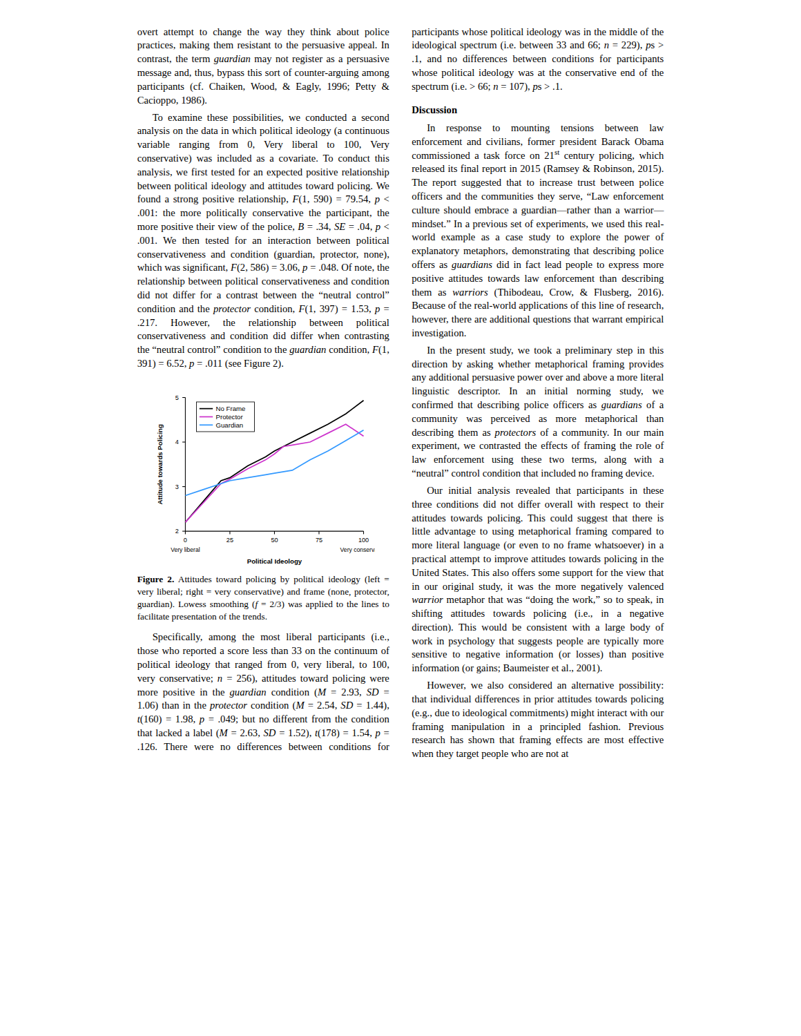overt attempt to change the way they think about police practices, making them resistant to the persuasive appeal. In contrast, the term guardian may not register as a persuasive message and, thus, bypass this sort of counter-arguing among participants (cf. Chaiken, Wood, & Eagly, 1996; Petty & Cacioppo, 1986).
To examine these possibilities, we conducted a second analysis on the data in which political ideology (a continuous variable ranging from 0, Very liberal to 100, Very conservative) was included as a covariate. To conduct this analysis, we first tested for an expected positive relationship between political ideology and attitudes toward policing. We found a strong positive relationship, F(1, 590) = 79.54, p < .001: the more politically conservative the participant, the more positive their view of the police, B = .34, SE = .04, p < .001. We then tested for an interaction between political conservativeness and condition (guardian, protector, none), which was significant, F(2, 586) = 3.06, p = .048. Of note, the relationship between political conservativeness and condition did not differ for a contrast between the “neutral control” condition and the protector condition, F(1, 397) = 1.53, p = .217. However, the relationship between political conservativeness and condition did differ when contrasting the “neutral control” condition to the guardian condition, F(1, 391) = 6.52, p = .011 (see Figure 2).
2 3 4 5 0 25 50 75 100 Very liberal Very conservative Political Ideology Attitude towards Policing No Frame Protector Guardian
Figure 2. Attitudes toward policing by political ideology (left = very liberal; right = very conservative) and frame (none, protector, guardian). Lowess smoothing (f = 2/3) was applied to the lines to facilitate presentation of the trends.
Specifically, among the most liberal participants (i.e., those who reported a score less than 33 on the continuum of political ideology that ranged from 0, very liberal, to 100, very conservative; n = 256), attitudes toward policing were more positive in the guardian condition (M = 2.93, SD = 1.06) than in the protector condition (M = 2.54, SD = 1.44), t(160) = 1.98, p = .049; but no different from the condition that lacked a label (M = 2.63, SD = 1.52), t(178) = 1.54, p = .126. There were no differences between conditions for participants whose political ideology was in the middle of the ideological spectrum (i.e. between 33 and 66; n = 229), ps > .1, and no differences between conditions for participants whose political ideology was at the conservative end of the spectrum (i.e. > 66; n = 107), ps > .1.
Discussion
In response to mounting tensions between law enforcement and civilians, former president Barack Obama commissioned a task force on 21st century policing, which released its final report in 2015 (Ramsey & Robinson, 2015). The report suggested that to increase trust between police officers and the communities they serve, “Law enforcement culture should embrace a guardian—rather than a warrior—mindset.” In a previous set of experiments, we used this real-world example as a case study to explore the power of explanatory metaphors, demonstrating that describing police offers as guardians did in fact lead people to express more positive attitudes towards law enforcement than describing them as warriors (Thibodeau, Crow, & Flusberg, 2016). Because of the real-world applications of this line of research, however, there are additional questions that warrant empirical investigation.
In the present study, we took a preliminary step in this direction by asking whether metaphorical framing provides any additional persuasive power over and above a more literal linguistic descriptor. In an initial norming study, we confirmed that describing police officers as guardians of a community was perceived as more metaphorical than describing them as protectors of a community. In our main experiment, we contrasted the effects of framing the role of law enforcement using these two terms, along with a “neutral” control condition that included no framing device.
Our initial analysis revealed that participants in these three conditions did not differ overall with respect to their attitudes towards policing. This could suggest that there is little advantage to using metaphorical framing compared to more literal language (or even to no frame whatsoever) in a practical attempt to improve attitudes towards policing in the United States. This also offers some support for the view that in our original study, it was the more negatively valenced warrior metaphor that was “doing the work,” so to speak, in shifting attitudes towards policing (i.e., in a negative direction). This would be consistent with a large body of work in psychology that suggests people are typically more sensitive to negative information (or losses) than positive information (or gains; Baumeister et al., 2001).
However, we also considered an alternative possibility: that individual differences in prior attitudes towards policing (e.g., due to ideological commitments) might interact with our framing manipulation in a principled fashion. Previous research has shown that framing effects are most effective when they target people who are not at